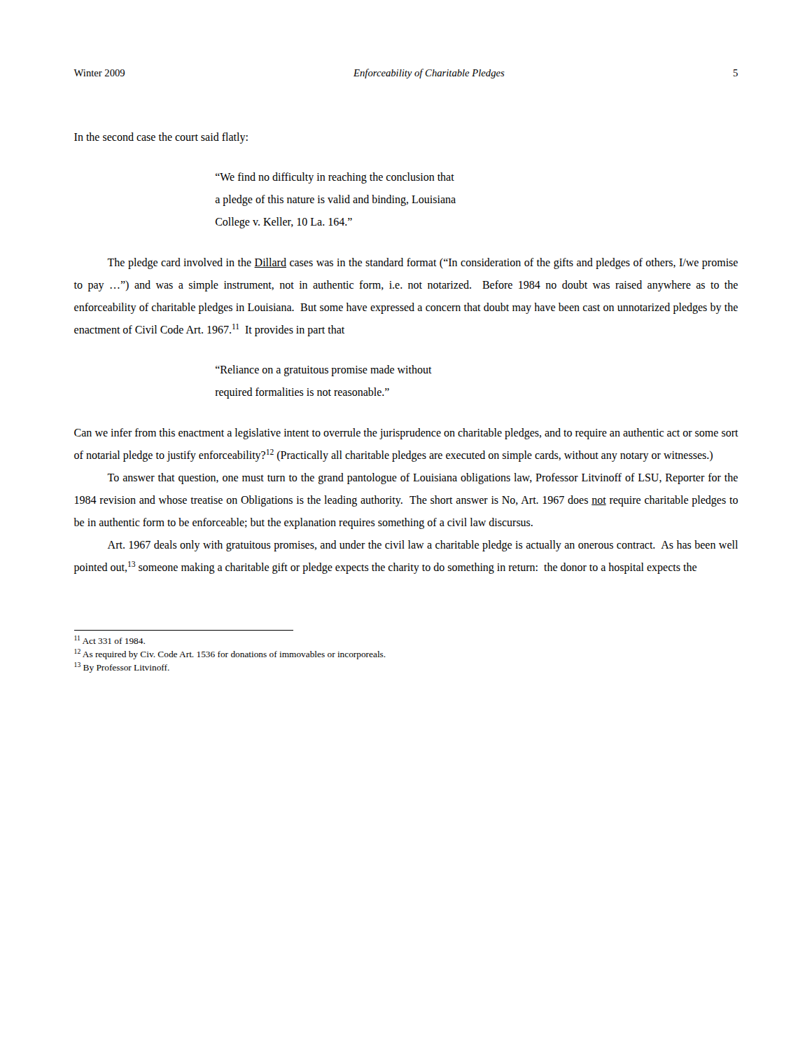Winter 2009 Enforceability of Charitable Pledges 5
In the second case the court said flatly:
“We find no difficulty in reaching the conclusion that
a pledge of this nature is valid and binding, Louisiana
College v. Keller, 10 La. 164.”
The pledge card involved in the Dillard cases was in the standard format (“In consideration of the gifts and pledges of others, I/we promise to pay …”) and was a simple instrument, not in authentic form, i.e. not notarized. Before 1984 no doubt was raised anywhere as to the enforceability of charitable pledges in Louisiana. But some have expressed a concern that doubt may have been cast on unnotarized pledges by the enactment of Civil Code Art. 1967.11 It provides in part that
“Reliance on a gratuitous promise made without
required formalities is not reasonable.”
Can we infer from this enactment a legislative intent to overrule the jurisprudence on charitable pledges, and to require an authentic act or some sort of notarial pledge to justify enforceability?12 (Practically all charitable pledges are executed on simple cards, without any notary or witnesses.)
To answer that question, one must turn to the grand pantologue of Louisiana obligations law, Professor Litvinoff of LSU, Reporter for the 1984 revision and whose treatise on Obligations is the leading authority. The short answer is No, Art. 1967 does not require charitable pledges to be in authentic form to be enforceable; but the explanation requires something of a civil law discursus.
Art. 1967 deals only with gratuitous promises, and under the civil law a charitable pledge is actually an onerous contract. As has been well pointed out,13 someone making a charitable gift or pledge expects the charity to do something in return: the donor to a hospital expects the
11 Act 331 of 1984.
12 As required by Civ. Code Art. 1536 for donations of immovables or incorporeals.
13 By Professor Litvinoff.